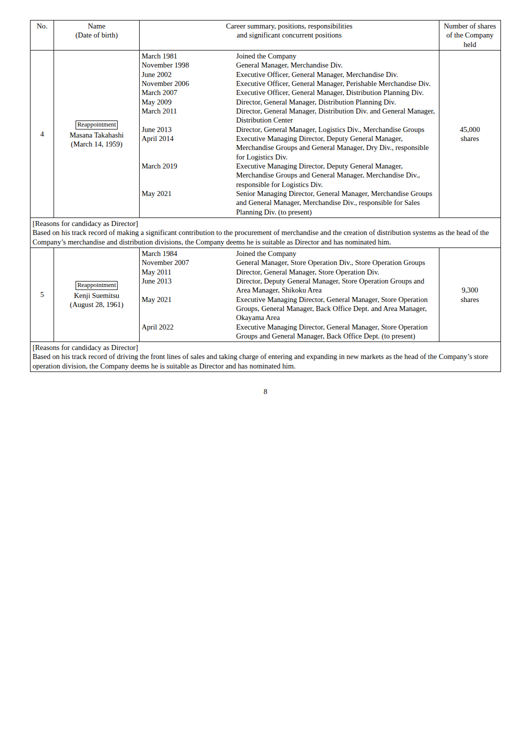| No. | Name (Date of birth) | Career summary, positions, responsibilities and significant concurrent positions | Number of shares of the Company held |
| --- | --- | --- | --- |
| 4 | Reappointment Masana Takahashi (March 14, 1959) | / March 1981 / Joined the Company / / November 1998 / General Manager, Merchandise Div. / / June 2002 / Executive Officer, General Manager, Merchandise Div. / / November 2006 / Executive Officer, General Manager, Perishable Merchandise Div. / / March 2007 / Executive Officer, General Manager, Distribution Planning Div. / / May 2009 / Director, General Manager, Distribution Planning Div. / / March 2011 / Director, General Manager, Distribution Div. and General Manager, Distribution Center / / June 2013 / Director, General Manager, Logistics Div., Merchandise Groups / / April 2014 / Executive Managing Director, Deputy General Manager, Merchandise Groups and General Manager, Dry Div., responsible for Logistics Div. / / March 2019 / Executive Managing Director, Deputy General Manager, Merchandise Groups and General Manager, Merchandise Div., responsible for Logistics Div. / / May 2021 / Senior Managing Director, General Manager, Merchandise Groups and General Manager, Merchandise Div., responsible for Sales Planning Div. (to present) / | 45,000 shares |
| [Reasons for candidacy as Director] Based on his track record of making a significant contribution to the procurement of merchandise and the creation of distribution systems as the head of the Company’s merchandise and distribution divisions, the Company deems he is suitable as Director and has nominated him. |
| 5 | Reappointment Kenji Suemitsu (August 28, 1961) | / March 1984 / Joined the Company / / November 2007 / General Manager, Store Operation Div., Store Operation Groups / / May 2011 / Director, General Manager, Store Operation Div. / / June 2013 / Director, Deputy General Manager, Store Operation Groups and Area Manager, Shikoku Area / / May 2021 / Executive Managing Director, General Manager, Store Operation Groups, General Manager, Back Office Dept. and Area Manager, Okayama Area / / April 2022 / Executive Managing Director, General Manager, Store Operation Groups and General Manager, Back Office Dept. (to present) / | 9,300 shares |
| [Reasons for candidacy as Director] Based on his track record of driving the front lines of sales and taking charge of entering and expanding in new markets as the head of the Company’s store operation division, the Company deems he is suitable as Director and has nominated him. |
8